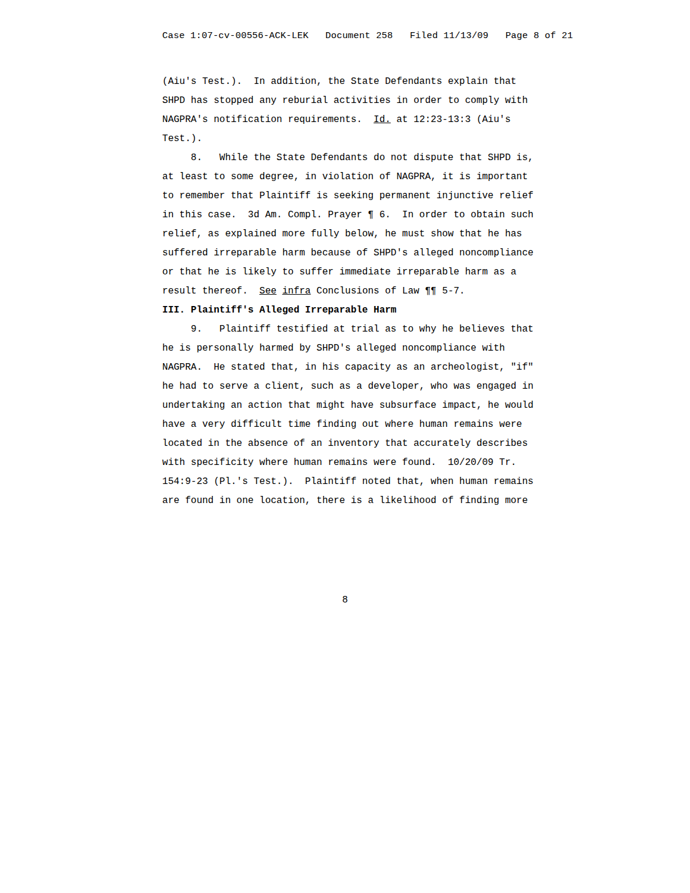Case 1:07-cv-00556-ACK-LEK Document 258 Filed 11/13/09 Page 8 of 21
(Aiu's Test.). In addition, the State Defendants explain that SHPD has stopped any reburial activities in order to comply with NAGPRA's notification requirements. Id. at 12:23-13:3 (Aiu's Test.).
8. While the State Defendants do not dispute that SHPD is, at least to some degree, in violation of NAGPRA, it is important to remember that Plaintiff is seeking permanent injunctive relief in this case. 3d Am. Compl. Prayer ¶ 6. In order to obtain such relief, as explained more fully below, he must show that he has suffered irreparable harm because of SHPD's alleged noncompliance or that he is likely to suffer immediate irreparable harm as a result thereof. See infra Conclusions of Law ¶¶ 5-7.
III. Plaintiff's Alleged Irreparable Harm
9. Plaintiff testified at trial as to why he believes that he is personally harmed by SHPD's alleged noncompliance with NAGPRA. He stated that, in his capacity as an archeologist, "if" he had to serve a client, such as a developer, who was engaged in undertaking an action that might have subsurface impact, he would have a very difficult time finding out where human remains were located in the absence of an inventory that accurately describes with specificity where human remains were found. 10/20/09 Tr. 154:9-23 (Pl.'s Test.). Plaintiff noted that, when human remains are found in one location, there is a likelihood of finding more
8